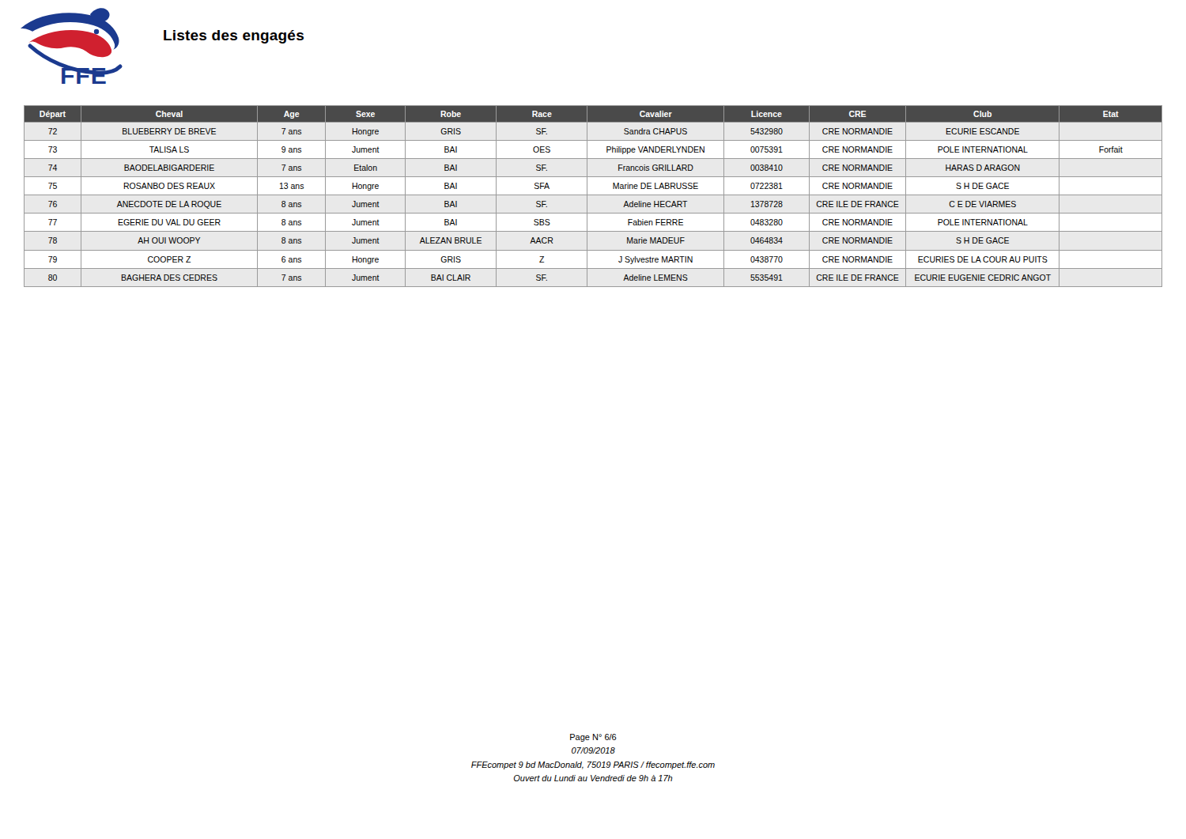FFE
Listes des engagés
| Départ | Cheval | Age | Sexe | Robe | Race | Cavalier | Licence | CRE | Club | Etat |
| --- | --- | --- | --- | --- | --- | --- | --- | --- | --- | --- |
| 72 | BLUEBERRY DE BREVE | 7 ans | Hongre | GRIS | SF. | Sandra CHAPUS | 5432980 | CRE NORMANDIE | ECURIE ESCANDE | |
| 73 | TALISA LS | 9 ans | Jument | BAI | OES | Philippe VANDERLYNDEN | 0075391 | CRE NORMANDIE | POLE INTERNATIONAL | Forfait |
| 74 | BAODELABIGARDERIE | 7 ans | Etalon | BAI | SF. | Francois GRILLARD | 0038410 | CRE NORMANDIE | HARAS D ARAGON | |
| 75 | ROSANBO DES REAUX | 13 ans | Hongre | BAI | SFA | Marine DE LABRUSSE | 0722381 | CRE NORMANDIE | S H DE GACE | |
| 76 | ANECDOTE DE LA ROQUE | 8 ans | Jument | BAI | SF. | Adeline HECART | 1378728 | CRE ILE DE FRANCE | C E DE VIARMES | |
| 77 | EGERIE DU VAL DU GEER | 8 ans | Jument | BAI | SBS | Fabien FERRE | 0483280 | CRE NORMANDIE | POLE INTERNATIONAL | |
| 78 | AH OUI WOOPY | 8 ans | Jument | ALEZAN BRULE | AACR | Marie MADEUF | 0464834 | CRE NORMANDIE | S H DE GACE | |
| 79 | COOPER Z | 6 ans | Hongre | GRIS | Z | J Sylvestre MARTIN | 0438770 | CRE NORMANDIE | ECURIES DE LA COUR AU PUITS | |
| 80 | BAGHERA DES CEDRES | 7 ans | Jument | BAI CLAIR | SF. | Adeline LEMENS | 5535491 | CRE ILE DE FRANCE | ECURIE EUGENIE CEDRIC ANGOT | |
Page N° 6/6
07/09/2018
FFEcompet 9 bd MacDonald, 75019 PARIS / ffecompet.ffe.com
Ouvert du Lundi au Vendredi de 9h à 17h